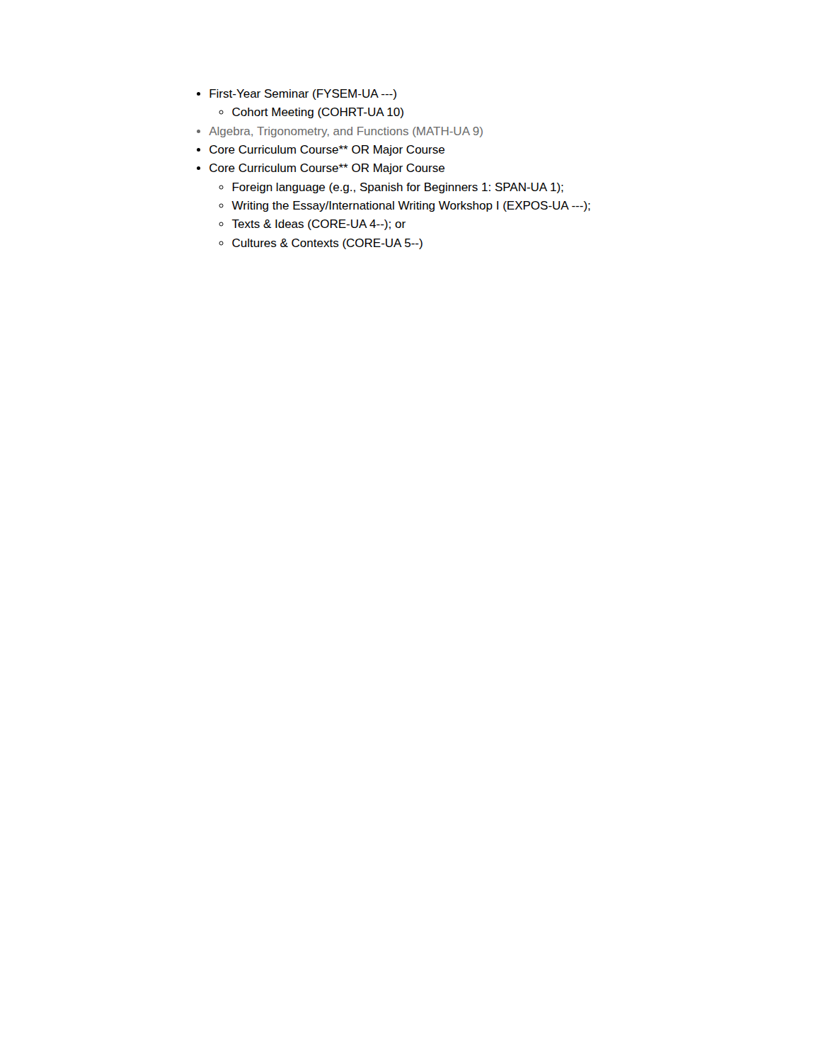First-Year Seminar (FYSEM-UA ---)
Cohort Meeting (COHRT-UA 10)
Algebra, Trigonometry, and Functions (MATH-UA 9)
Core Curriculum Course** OR Major Course
Core Curriculum Course** OR Major Course
Foreign language (e.g., Spanish for Beginners 1: SPAN-UA 1);
Writing the Essay/International Writing Workshop I (EXPOS-UA ---);
Texts & Ideas (CORE-UA 4--); or
Cultures & Contexts (CORE-UA 5--)